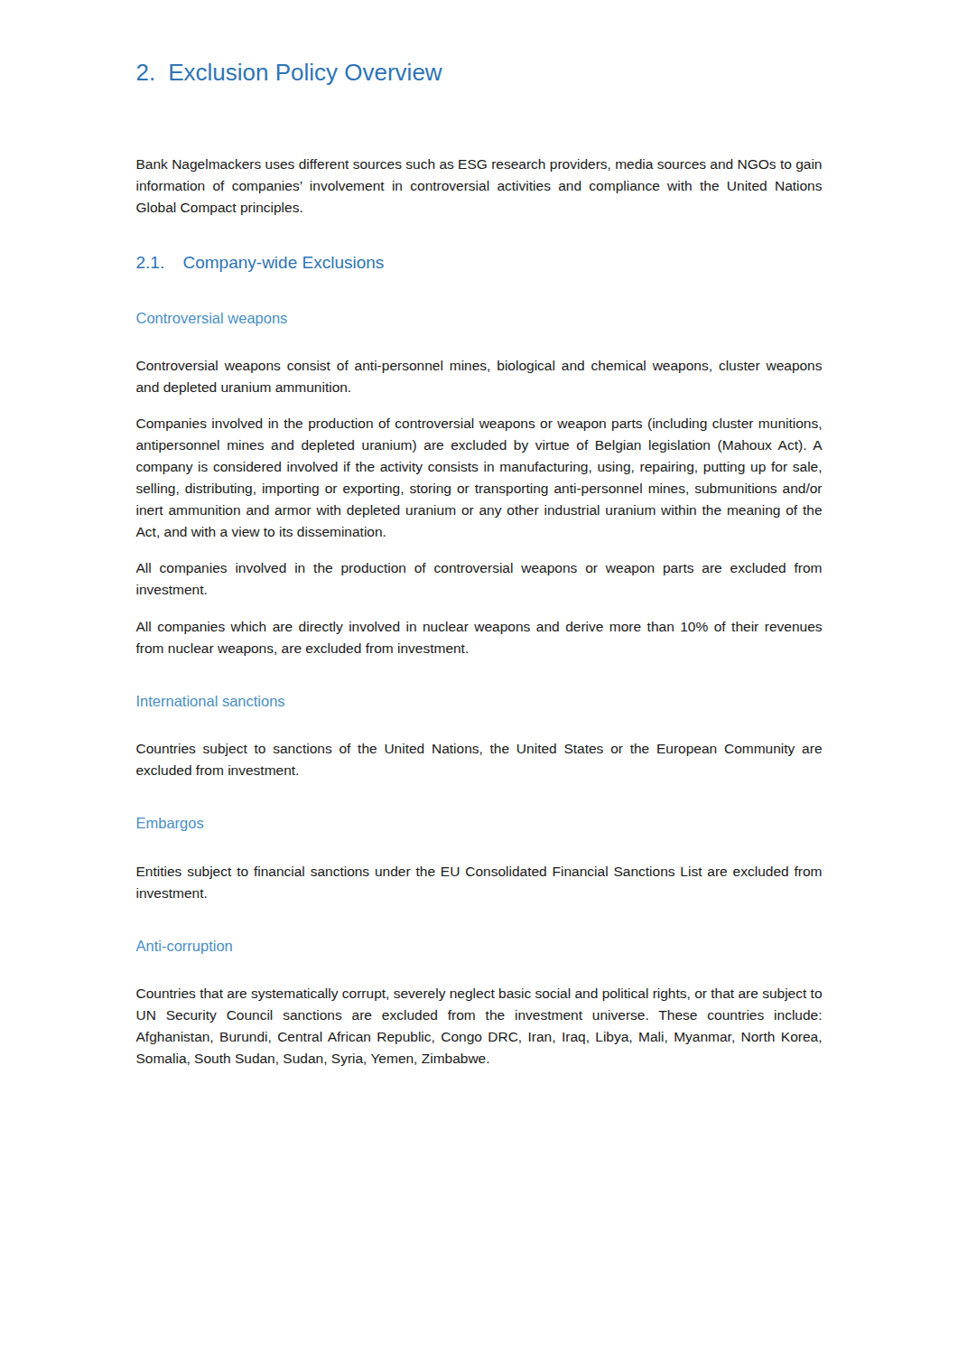2. Exclusion Policy Overview
Bank Nagelmackers uses different sources such as ESG research providers, media sources and NGOs to gain information of companies’ involvement in controversial activities and compliance with the United Nations Global Compact principles.
2.1. Company-wide Exclusions
Controversial weapons
Controversial weapons consist of anti-personnel mines, biological and chemical weapons, cluster weapons and depleted uranium ammunition.
Companies involved in the production of controversial weapons or weapon parts (including cluster munitions, antipersonnel mines and depleted uranium) are excluded by virtue of Belgian legislation (Mahoux Act). A company is considered involved if the activity consists in manufacturing, using, repairing, putting up for sale, selling, distributing, importing or exporting, storing or transporting anti-personnel mines, submunitions and/or inert ammunition and armor with depleted uranium or any other industrial uranium within the meaning of the Act, and with a view to its dissemination.
All companies involved in the production of controversial weapons or weapon parts are excluded from investment.
All companies which are directly involved in nuclear weapons and derive more than 10% of their revenues from nuclear weapons, are excluded from investment.
International sanctions
Countries subject to sanctions of the United Nations, the United States or the European Community are excluded from investment.
Embargos
Entities subject to financial sanctions under the EU Consolidated Financial Sanctions List are excluded from investment.
Anti-corruption
Countries that are systematically corrupt, severely neglect basic social and political rights, or that are subject to UN Security Council sanctions are excluded from the investment universe. These countries include: Afghanistan, Burundi, Central African Republic, Congo DRC, Iran, Iraq, Libya, Mali, Myanmar, North Korea, Somalia, South Sudan, Sudan, Syria, Yemen, Zimbabwe.